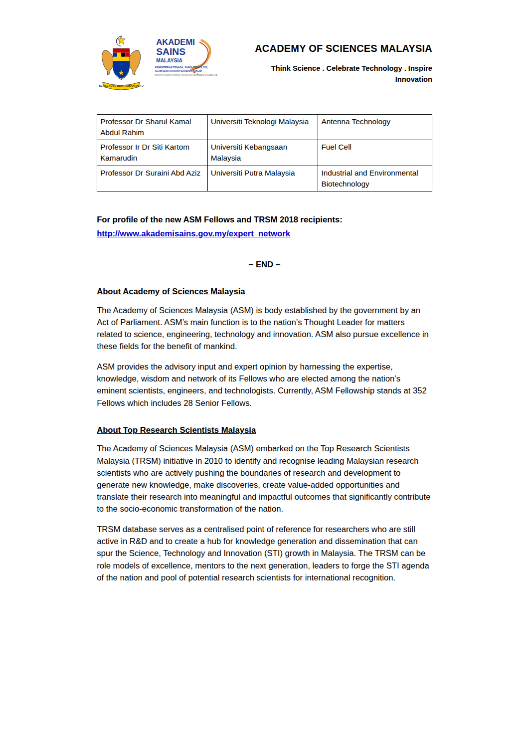BERSEKUTU BERTAMBAH MUTU AKADEMI SAINS MALAYSIA KEMENTERIAN TENAGA, SAINS, TEKNOLOGI, ALAM SEKITAR DAN PERUBAHAN IKLIM MINISTRY OF ENERGY, SCIENCE, TECHNOLOGY, ENVIRONMENT & CLIMATE CHANGE
ACADEMY OF SCIENCES MALAYSIA
Think Science . Celebrate Technology . Inspire Innovation
| Professor Dr Sharul Kamal Abdul Rahim | Universiti Teknologi Malaysia | Antenna Technology |
| Professor Ir Dr Siti Kartom Kamarudin | Universiti Kebangsaan Malaysia | Fuel Cell |
| Professor Dr Suraini Abd Aziz | Universiti Putra Malaysia | Industrial and Environmental Biotechnology |
For profile of the new ASM Fellows and TRSM 2018 recipients:
http://www.akademisains.gov.my/expert_network
~ END ~
About Academy of Sciences Malaysia
The Academy of Sciences Malaysia (ASM) is body established by the government by an Act of Parliament. ASM’s main function is to the nation’s Thought Leader for matters related to science, engineering, technology and innovation. ASM also pursue excellence in these fields for the benefit of mankind.
ASM provides the advisory input and expert opinion by harnessing the expertise, knowledge, wisdom and network of its Fellows who are elected among the nation’s eminent scientists, engineers, and technologists. Currently, ASM Fellowship stands at 352 Fellows which includes 28 Senior Fellows.
About Top Research Scientists Malaysia
The Academy of Sciences Malaysia (ASM) embarked on the Top Research Scientists Malaysia (TRSM) initiative in 2010 to identify and recognise leading Malaysian research scientists who are actively pushing the boundaries of research and development to generate new knowledge, make discoveries, create value-added opportunities and translate their research into meaningful and impactful outcomes that significantly contribute to the socio-economic transformation of the nation.
TRSM database serves as a centralised point of reference for researchers who are still active in R&D and to create a hub for knowledge generation and dissemination that can spur the Science, Technology and Innovation (STI) growth in Malaysia. The TRSM can be role models of excellence, mentors to the next generation, leaders to forge the STI agenda of the nation and pool of potential research scientists for international recognition.